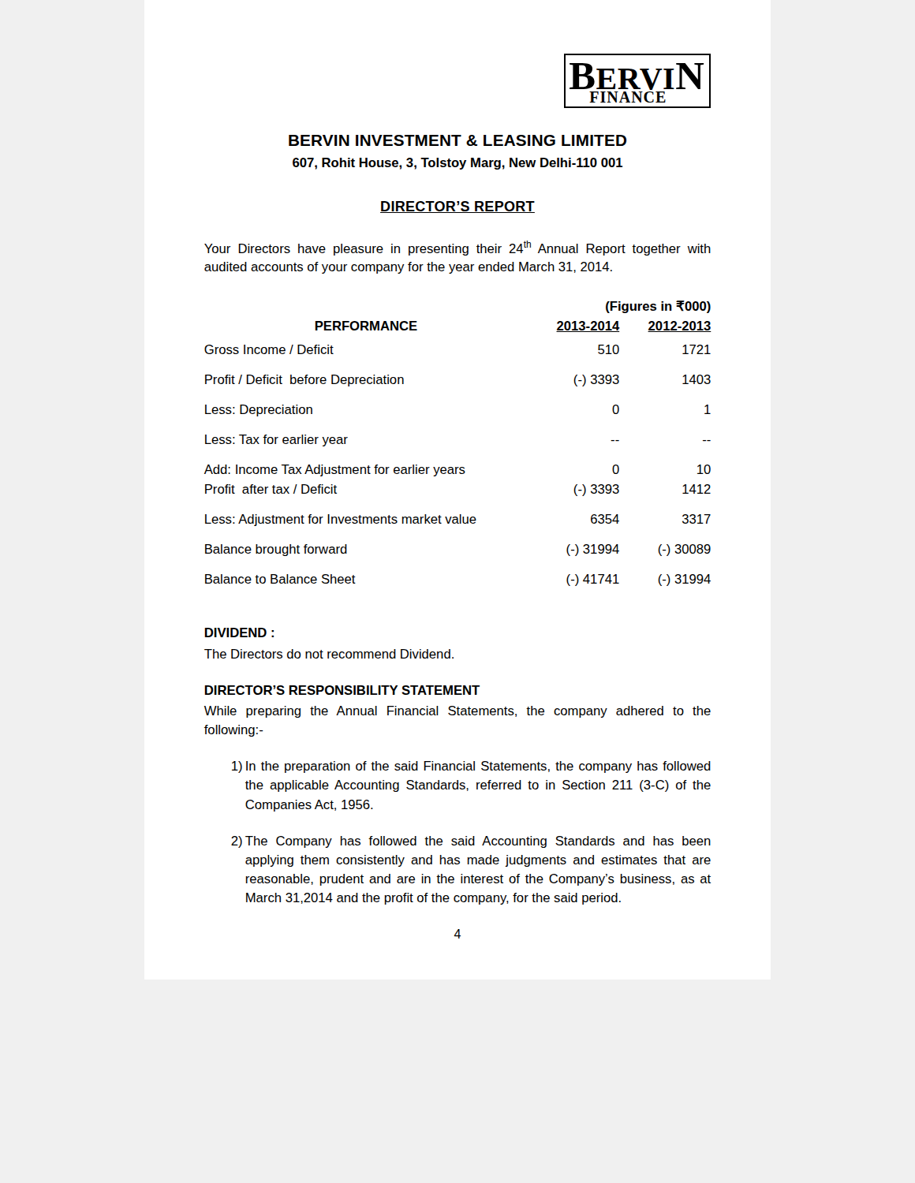BERVIN
FINANCE
BERVIN INVESTMENT & LEASING LIMITED
607, Rohit House, 3, Tolstoy Marg, New Delhi-110 001
DIRECTOR’S REPORT
Your Directors have pleasure in presenting their 24th Annual Report together with audited accounts of your company for the year ended March 31, 2014.
| | (Figures in ₹000) |
| PERFORMANCE | 2013-2014 | 2012-2013 |
| Gross Income / Deficit | 510 | 1721 |
| Profit / Deficit before Depreciation | (-) 3393 | 1403 |
| Less: Depreciation | 0 | 1 |
| Less: Tax for earlier year | -- | -- |
| Add: Income Tax Adjustment for earlier years | 0 | 10 |
| Profit after tax / Deficit | (-) 3393 | 1412 |
| Less: Adjustment for Investments market value | 6354 | 3317 |
| Balance brought forward | (-) 31994 | (-) 30089 |
| Balance to Balance Sheet | (-) 41741 | (-) 31994 |
DIVIDEND :
The Directors do not recommend Dividend.
DIRECTOR’S RESPONSIBILITY STATEMENT
While preparing the Annual Financial Statements, the company adhered to the following:-
1) In the preparation of the said Financial Statements, the company has followed the applicable Accounting Standards, referred to in Section 211 (3-C) of the Companies Act, 1956.
2) The Company has followed the said Accounting Standards and has been applying them consistently and has made judgments and estimates that are reasonable, prudent and are in the interest of the Company’s business, as at March 31,2014 and the profit of the company, for the said period.
4